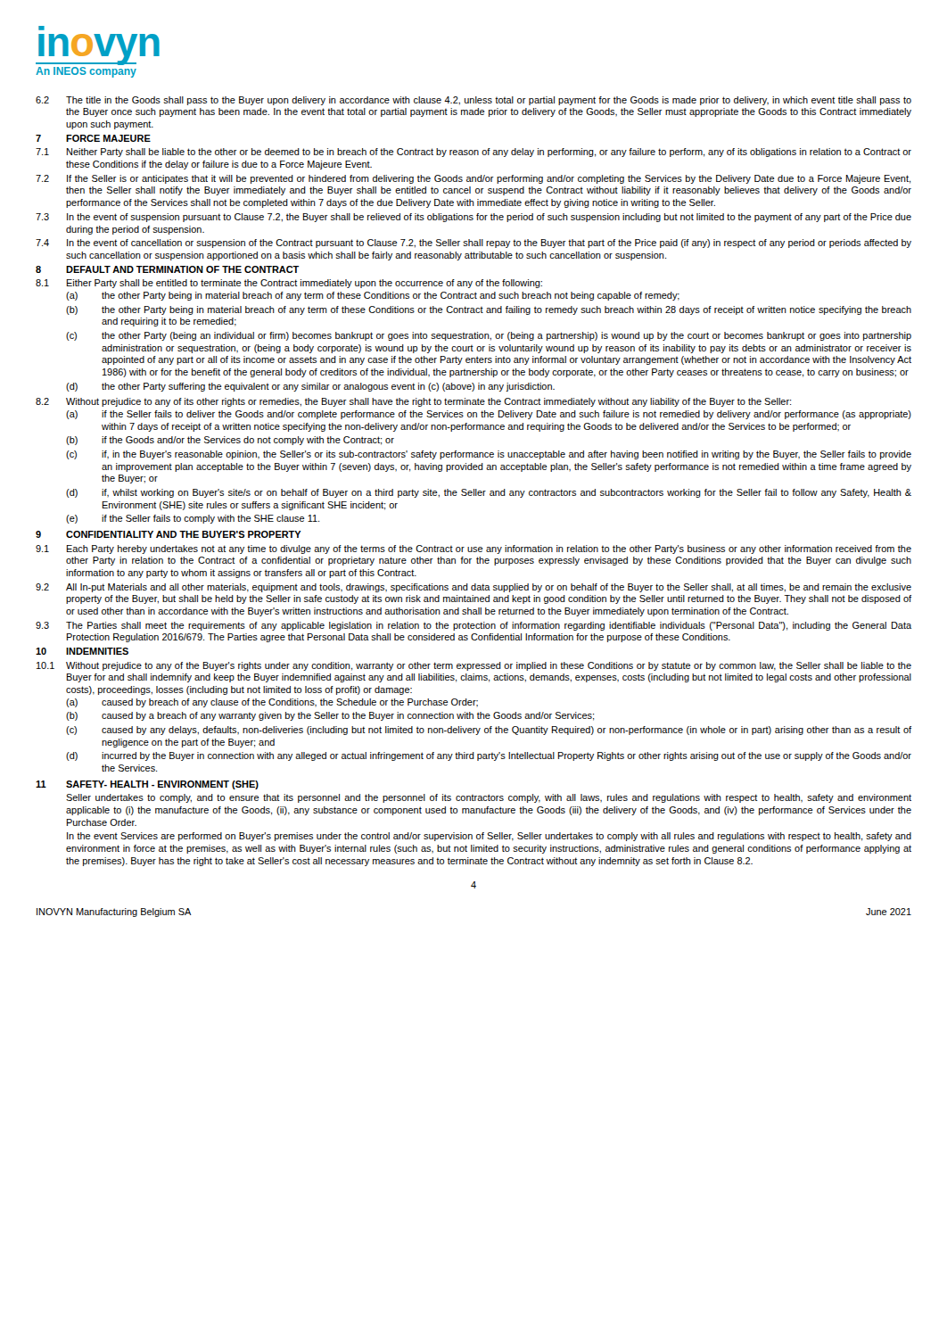inovyn
An INEOS company
| 6.2 | The title in the Goods shall pass to the Buyer upon delivery in accordance with clause 4.2, unless total or partial payment for the Goods is made prior to delivery, in which event title shall pass to the Buyer once such payment has been made. In the event that total or partial payment is made prior to delivery of the Goods, the Seller must appropriate the Goods to this Contract immediately upon such payment. |
| 7 | FORCE MAJEURE |
| 7.1 | Neither Party shall be liable to the other or be deemed to be in breach of the Contract by reason of any delay in performing, or any failure to perform, any of its obligations in relation to a Contract or these Conditions if the delay or failure is due to a Force Majeure Event. |
| 7.2 | If the Seller is or anticipates that it will be prevented or hindered from delivering the Goods and/or performing and/or completing the Services by the Delivery Date due to a Force Majeure Event, then the Seller shall notify the Buyer immediately and the Buyer shall be entitled to cancel or suspend the Contract without liability if it reasonably believes that delivery of the Goods and/or performance of the Services shall not be completed within 7 days of the due Delivery Date with immediate effect by giving notice in writing to the Seller. |
| 7.3 | In the event of suspension pursuant to Clause 7.2, the Buyer shall be relieved of its obligations for the period of such suspension including but not limited to the payment of any part of the Price due during the period of suspension. |
| 7.4 | In the event of cancellation or suspension of the Contract pursuant to Clause 7.2, the Seller shall repay to the Buyer that part of the Price paid (if any) in respect of any period or periods affected by such cancellation or suspension apportioned on a basis which shall be fairly and reasonably attributable to such cancellation or suspension. |
| 8 | DEFAULT AND TERMINATION OF THE CONTRACT |
| 8.1 | Either Party shall be entitled to terminate the Contract immediately upon the occurrence of any of the following: / (a) / the other Party being in material breach of any term of these Conditions or the Contract and such breach not being capable of remedy; / / (b) / the other Party being in material breach of any term of these Conditions or the Contract and failing to remedy such breach within 28 days of receipt of written notice specifying the breach and requiring it to be remedied; / / (c) / the other Party (being an individual or firm) becomes bankrupt or goes into sequestration, or (being a partnership) is wound up by the court or becomes bankrupt or goes into partnership administration or sequestration, or (being a body corporate) is wound up by the court or is voluntarily wound up by reason of its inability to pay its debts or an administrator or receiver is appointed of any part or all of its income or assets and in any case if the other Party enters into any informal or voluntary arrangement (whether or not in accordance with the Insolvency Act 1986) with or for the benefit of the general body of creditors of the individual, the partnership or the body corporate, or the other Party ceases or threatens to cease, to carry on business; or / / (d) / the other Party suffering the equivalent or any similar or analogous event in (c) (above) in any jurisdiction. / |
| 8.2 | Without prejudice to any of its other rights or remedies, the Buyer shall have the right to terminate the Contract immediately without any liability of the Buyer to the Seller: / (a) / if the Seller fails to deliver the Goods and/or complete performance of the Services on the Delivery Date and such failure is not remedied by delivery and/or performance (as appropriate) within 7 days of receipt of a written notice specifying the non-delivery and/or non-performance and requiring the Goods to be delivered and/or the Services to be performed; or / / (b) / if the Goods and/or the Services do not comply with the Contract; or / / (c) / if, in the Buyer's reasonable opinion, the Seller's or its sub-contractors' safety performance is unacceptable and after having been notified in writing by the Buyer, the Seller fails to provide an improvement plan acceptable to the Buyer within 7 (seven) days, or, having provided an acceptable plan, the Seller's safety performance is not remedied within a time frame agreed by the Buyer; or / / (d) / if, whilst working on Buyer's site/s or on behalf of Buyer on a third party site, the Seller and any contractors and subcontractors working for the Seller fail to follow any Safety, Health & Environment (SHE) site rules or suffers a significant SHE incident; or / / (e) / if the Seller fails to comply with the SHE clause 11. / |
| 9 | CONFIDENTIALITY AND THE BUYER'S PROPERTY |
| 9.1 | Each Party hereby undertakes not at any time to divulge any of the terms of the Contract or use any information in relation to the other Party's business or any other information received from the other Party in relation to the Contract of a confidential or proprietary nature other than for the purposes expressly envisaged by these Conditions provided that the Buyer can divulge such information to any party to whom it assigns or transfers all or part of this Contract. |
| 9.2 | All In-put Materials and all other materials, equipment and tools, drawings, specifications and data supplied by or on behalf of the Buyer to the Seller shall, at all times, be and remain the exclusive property of the Buyer, but shall be held by the Seller in safe custody at its own risk and maintained and kept in good condition by the Seller until returned to the Buyer. They shall not be disposed of or used other than in accordance with the Buyer's written instructions and authorisation and shall be returned to the Buyer immediately upon termination of the Contract. |
| 9.3 | The Parties shall meet the requirements of any applicable legislation in relation to the protection of information regarding identifiable individuals ("Personal Data"), including the General Data Protection Regulation 2016/679. The Parties agree that Personal Data shall be considered as Confidential Information for the purpose of these Conditions. |
| 10 | INDEMNITIES |
| 10.1 | Without prejudice to any of the Buyer's rights under any condition, warranty or other term expressed or implied in these Conditions or by statute or by common law, the Seller shall be liable to the Buyer for and shall indemnify and keep the Buyer indemnified against any and all liabilities, claims, actions, demands, expenses, costs (including but not limited to legal costs and other professional costs), proceedings, losses (including but not limited to loss of profit) or damage: / (a) / caused by breach of any clause of the Conditions, the Schedule or the Purchase Order; / / (b) / caused by a breach of any warranty given by the Seller to the Buyer in connection with the Goods and/or Services; / / (c) / caused by any delays, defaults, non-deliveries (including but not limited to non-delivery of the Quantity Required) or non-performance (in whole or in part) arising other than as a result of negligence on the part of the Buyer; and / / (d) / incurred by the Buyer in connection with any alleged or actual infringement of any third party's Intellectual Property Rights or other rights arising out of the use or supply of the Goods and/or the Services. / |
| 11 | SAFETY- HEALTH - ENVIRONMENT (SHE) |
| | Seller undertakes to comply, and to ensure that its personnel and the personnel of its contractors comply, with all laws, rules and regulations with respect to health, safety and environment applicable to (i) the manufacture of the Goods, (ii), any substance or component used to manufacture the Goods (iii) the delivery of the Goods, and (iv) the performance of Services under the Purchase Order. In the event Services are performed on Buyer's premises under the control and/or supervision of Seller, Seller undertakes to comply with all rules and regulations with respect to health, safety and environment in force at the premises, as well as with Buyer's internal rules (such as, but not limited to security instructions, administrative rules and general conditions of performance applying at the premises). Buyer has the right to take at Seller's cost all necessary measures and to terminate the Contract without any indemnity as set forth in Clause 8.2. |
4
INOVYN Manufacturing Belgium SA June 2021